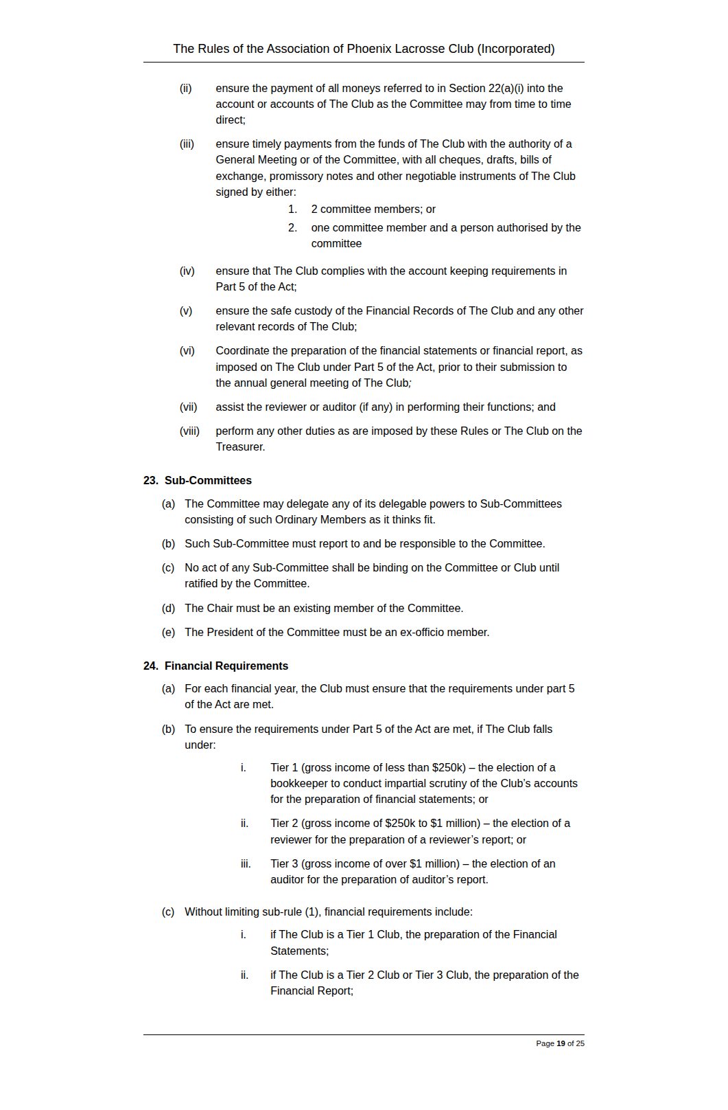The Rules of the Association of Phoenix Lacrosse Club (Incorporated)
(ii)
ensure the payment of all moneys referred to in Section 22(a)(i) into the account or accounts of The Club as the Committee may from time to time direct;
(iii)
ensure timely payments from the funds of The Club with the authority of a General Meeting or of the Committee, with all cheques, drafts, bills of exchange, promissory notes and other negotiable instruments of The Club signed by either:
1.
2 committee members; or
2.
one committee member and a person authorised by the committee
(iv)
ensure that The Club complies with the account keeping requirements in Part 5 of the Act;
(v)
ensure the safe custody of the Financial Records of The Club and any other relevant records of The Club;
(vi)
Coordinate the preparation of the financial statements or financial report, as imposed on The Club under Part 5 of the Act, prior to their submission to the annual general meeting of The Club;
(vii)
assist the reviewer or auditor (if any) in performing their functions; and
(viii)
perform any other duties as are imposed by these Rules or The Club on the Treasurer.
23. Sub-Committees
(a)
The Committee may delegate any of its delegable powers to Sub-Committees consisting of such Ordinary Members as it thinks fit.
(b)
Such Sub-Committee must report to and be responsible to the Committee.
(c)
No act of any Sub-Committee shall be binding on the Committee or Club until ratified by the Committee.
(d)
The Chair must be an existing member of the Committee.
(e)
The President of the Committee must be an ex-officio member.
24. Financial Requirements
(a)
For each financial year, the Club must ensure that the requirements under part 5 of the Act are met.
(b)
To ensure the requirements under Part 5 of the Act are met, if The Club falls under:
i.
Tier 1 (gross income of less than $250k) – the election of a bookkeeper to conduct impartial scrutiny of the Club’s accounts for the preparation of financial statements; or
ii.
Tier 2 (gross income of $250k to $1 million) – the election of a reviewer for the preparation of a reviewer’s report; or
iii.
Tier 3 (gross income of over $1 million) – the election of an auditor for the preparation of auditor’s report.
(c)
Without limiting sub-rule (1), financial requirements include:
i.
if The Club is a Tier 1 Club, the preparation of the Financial Statements;
ii.
if The Club is a Tier 2 Club or Tier 3 Club, the preparation of the Financial Report;
Page 19 of 25